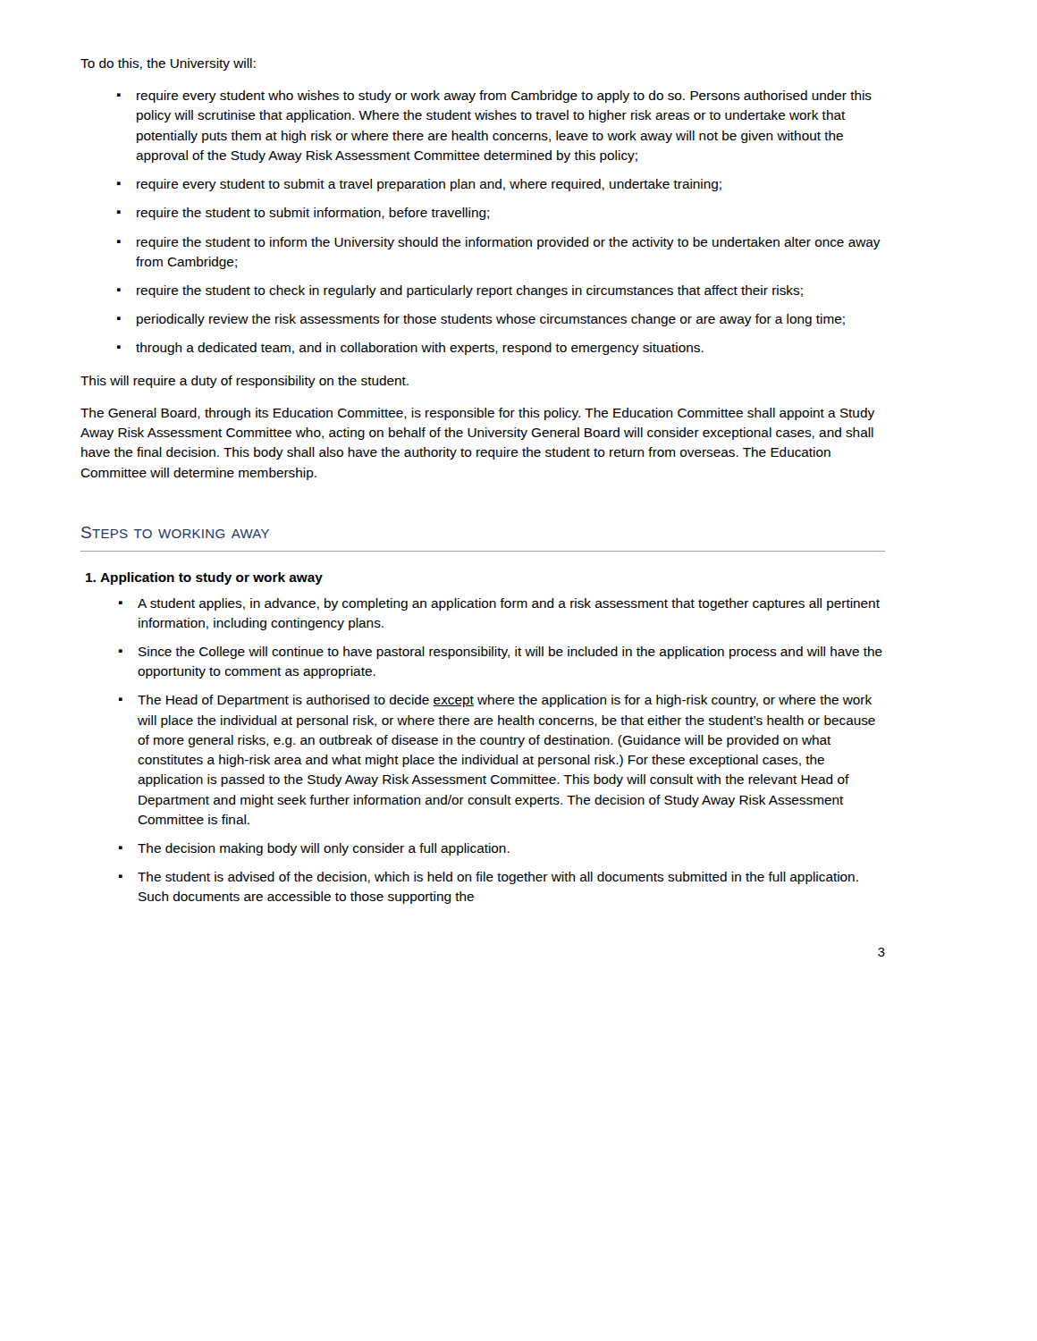To do this, the University will:
require every student who wishes to study or work away from Cambridge to apply to do so. Persons authorised under this policy will scrutinise that application. Where the student wishes to travel to higher risk areas or to undertake work that potentially puts them at high risk or where there are health concerns, leave to work away will not be given without the approval of the Study Away Risk Assessment Committee determined by this policy;
require every student to submit a travel preparation plan and, where required, undertake training;
require the student to submit information, before travelling;
require the student to inform the University should the information provided or the activity to be undertaken alter once away from Cambridge;
require the student to check in regularly and particularly report changes in circumstances that affect their risks;
periodically review the risk assessments for those students whose circumstances change or are away for a long time;
through a dedicated team, and in collaboration with experts, respond to emergency situations.
This will require a duty of responsibility on the student.
The General Board, through its Education Committee, is responsible for this policy. The Education Committee shall appoint a Study Away Risk Assessment Committee who, acting on behalf of the University General Board will consider exceptional cases, and shall have the final decision. This body shall also have the authority to require the student to return from overseas. The Education Committee will determine membership.
Steps to working away
Application to study or work away
A student applies, in advance, by completing an application form and a risk assessment that together captures all pertinent information, including contingency plans.
Since the College will continue to have pastoral responsibility, it will be included in the application process and will have the opportunity to comment as appropriate.
The Head of Department is authorised to decide except where the application is for a high-risk country, or where the work will place the individual at personal risk, or where there are health concerns, be that either the student’s health or because of more general risks, e.g. an outbreak of disease in the country of destination. (Guidance will be provided on what constitutes a high-risk area and what might place the individual at personal risk.) For these exceptional cases, the application is passed to the Study Away Risk Assessment Committee. This body will consult with the relevant Head of Department and might seek further information and/or consult experts. The decision of Study Away Risk Assessment Committee is final.
The decision making body will only consider a full application.
The student is advised of the decision, which is held on file together with all documents submitted in the full application. Such documents are accessible to those supporting the
3